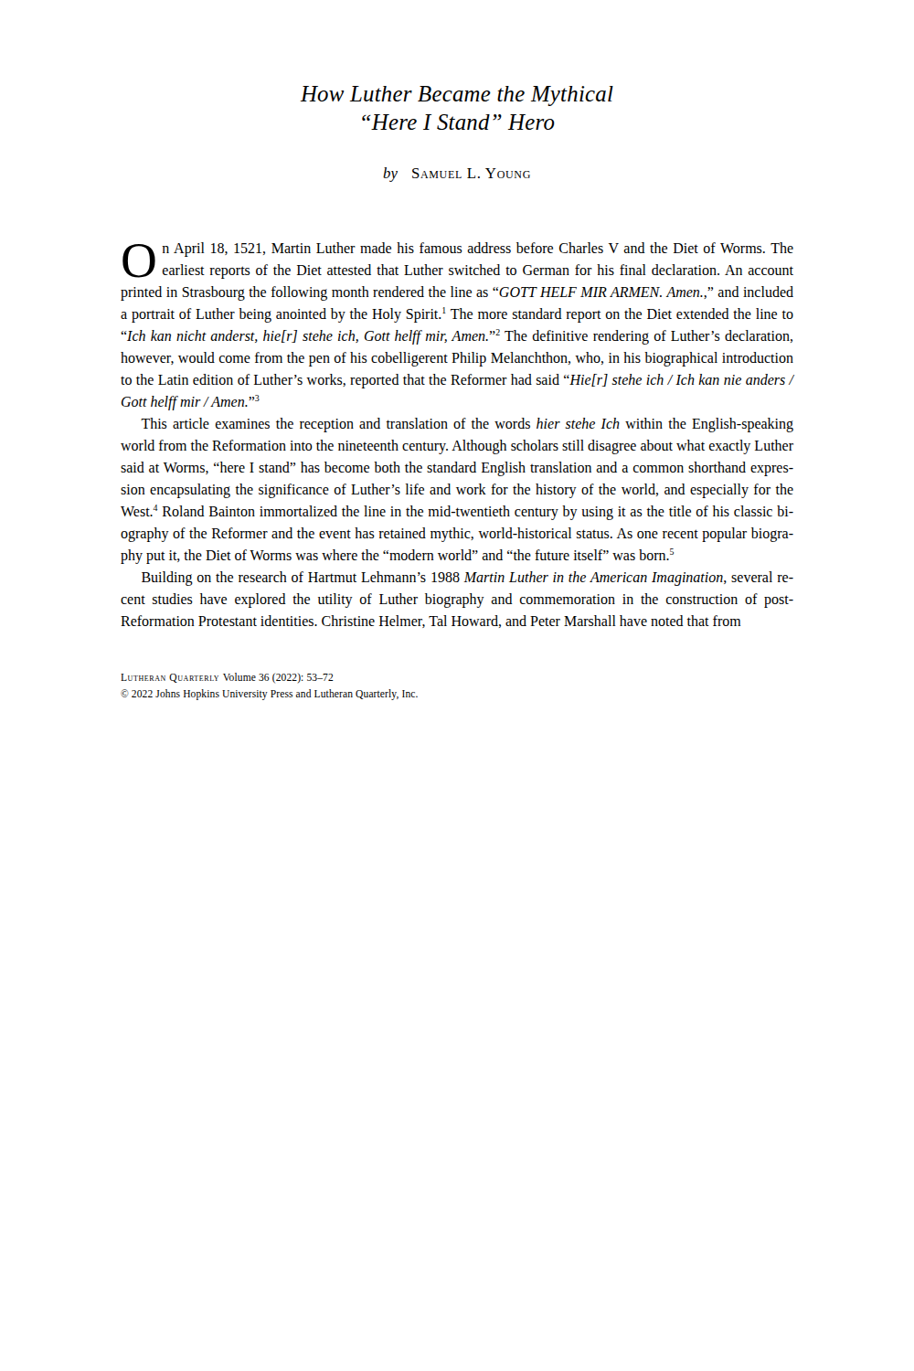How Luther Became the Mythical
“Here I Stand” Hero
by Samuel L. Young
On April 18, 1521, Martin Luther made his famous address before Charles V and the Diet of Worms. The earliest reports of the Diet attested that Luther switched to German for his final declaration. An account printed in Strasbourg the following month rendered the line as “GOTT HELF MIR ARMEN. Amen.,” and included a portrait of Luther being anointed by the Holy Spirit.1 The more standard report on the Diet extended the line to “Ich kan nicht anderst, hie[r] stehe ich, Gott helff mir, Amen.”2 The definitive rendering of Luther’s declaration, however, would come from the pen of his cobelligerent Philip Melanchthon, who, in his biographical introduction to the Latin edition of Luther’s works, reported that the Reformer had said “Hie[r] stehe ich / Ich kan nie anders / Gott helff mir / Amen.”3
This article examines the reception and translation of the words hier stehe Ich within the English-speaking world from the Reformation into the nineteenth century. Although scholars still disagree about what exactly Luther said at Worms, “here I stand” has become both the standard English translation and a common shorthand expression encapsulating the significance of Luther’s life and work for the history of the world, and especially for the West.4 Roland Bainton immortalized the line in the mid-twentieth century by using it as the title of his classic biography of the Reformer and the event has retained mythic, world-historical status. As one recent popular biography put it, the Diet of Worms was where the “modern world” and “the future itself” was born.5
Building on the research of Hartmut Lehmann’s 1988 Martin Luther in the American Imagination, several recent studies have explored the utility of Luther biography and commemoration in the construction of post-Reformation Protestant identities. Christine Helmer, Tal Howard, and Peter Marshall have noted that from
Lutheran Quarterly Volume 36 (2022): 53–72
© 2022 Johns Hopkins University Press and Lutheran Quarterly, Inc.